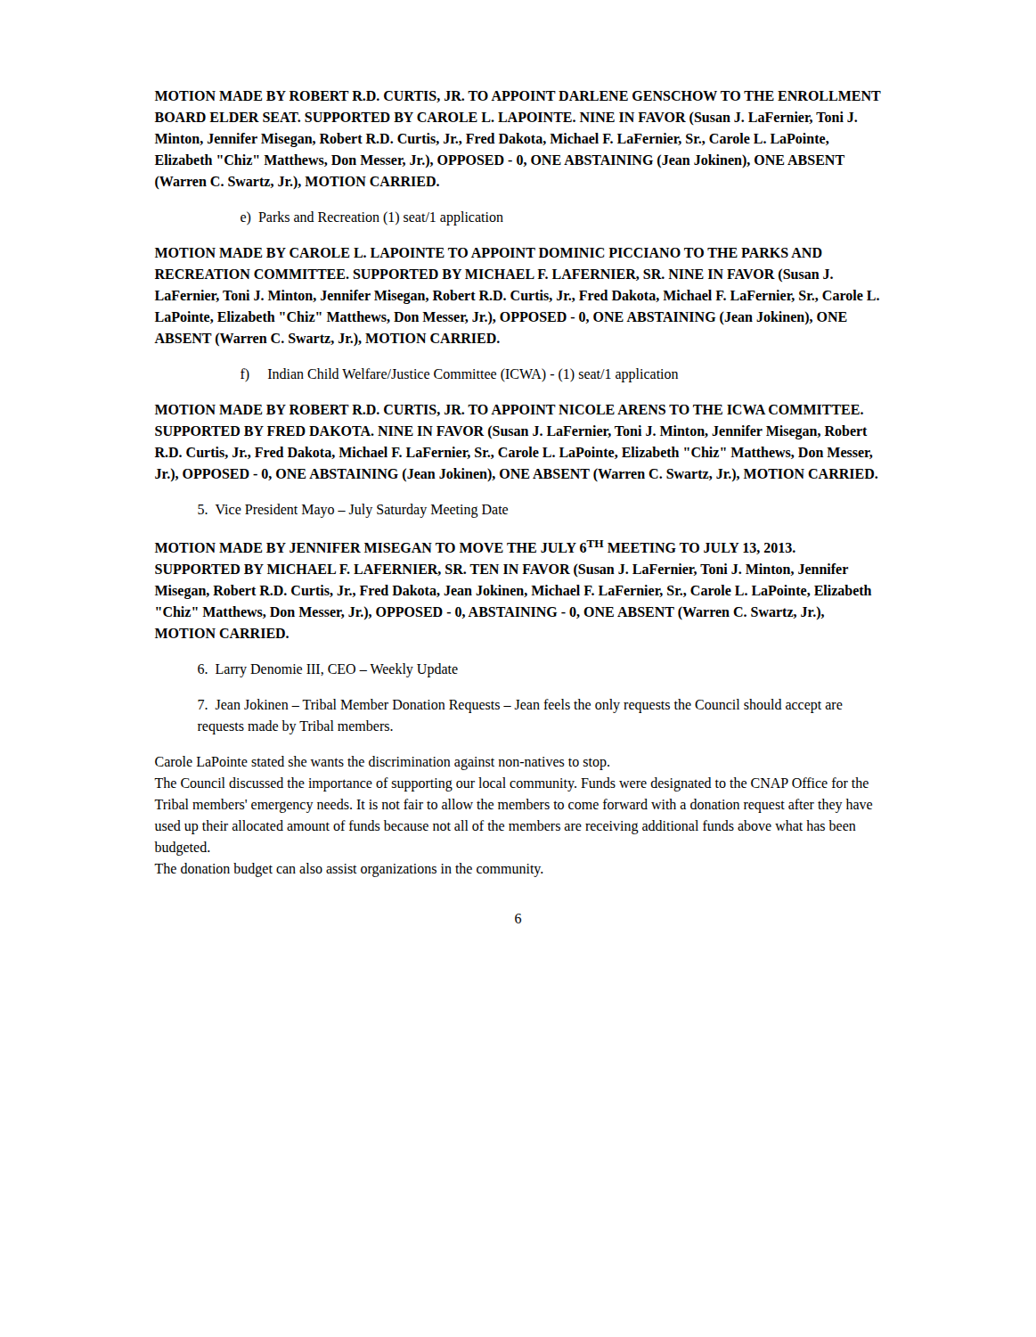MOTION MADE BY ROBERT R.D. CURTIS, JR. TO APPOINT DARLENE GENSCHOW TO THE ENROLLMENT BOARD ELDER SEAT. SUPPORTED BY CAROLE L. LAPOINTE. NINE IN FAVOR (Susan J. LaFernier, Toni J. Minton, Jennifer Misegan, Robert R.D. Curtis, Jr., Fred Dakota, Michael F. LaFernier, Sr., Carole L. LaPointe, Elizabeth "Chiz" Matthews, Don Messer, Jr.), OPPOSED - 0, ONE ABSTAINING (Jean Jokinen), ONE ABSENT (Warren C. Swartz, Jr.), MOTION CARRIED.
e) Parks and Recreation (1) seat/1 application
MOTION MADE BY CAROLE L. LAPOINTE TO APPOINT DOMINIC PICCIANO TO THE PARKS AND RECREATION COMMITTEE. SUPPORTED BY MICHAEL F. LAFERNIER, SR. NINE IN FAVOR (Susan J. LaFernier, Toni J. Minton, Jennifer Misegan, Robert R.D. Curtis, Jr., Fred Dakota, Michael F. LaFernier, Sr., Carole L. LaPointe, Elizabeth "Chiz" Matthews, Don Messer, Jr.), OPPOSED - 0, ONE ABSTAINING (Jean Jokinen), ONE ABSENT (Warren C. Swartz, Jr.), MOTION CARRIED.
f) Indian Child Welfare/Justice Committee (ICWA) - (1) seat/1 application
MOTION MADE BY ROBERT R.D. CURTIS, JR. TO APPOINT NICOLE ARENS TO THE ICWA COMMITTEE. SUPPORTED BY FRED DAKOTA. NINE IN FAVOR (Susan J. LaFernier, Toni J. Minton, Jennifer Misegan, Robert R.D. Curtis, Jr., Fred Dakota, Michael F. LaFernier, Sr., Carole L. LaPointe, Elizabeth "Chiz" Matthews, Don Messer, Jr.), OPPOSED - 0, ONE ABSTAINING (Jean Jokinen), ONE ABSENT (Warren C. Swartz, Jr.), MOTION CARRIED.
5. Vice President Mayo – July Saturday Meeting Date
MOTION MADE BY JENNIFER MISEGAN TO MOVE THE JULY 6TH MEETING TO JULY 13, 2013. SUPPORTED BY MICHAEL F. LAFERNIER, SR. TEN IN FAVOR (Susan J. LaFernier, Toni J. Minton, Jennifer Misegan, Robert R.D. Curtis, Jr., Fred Dakota, Jean Jokinen, Michael F. LaFernier, Sr., Carole L. LaPointe, Elizabeth "Chiz" Matthews, Don Messer, Jr.), OPPOSED - 0, ABSTAINING - 0, ONE ABSENT (Warren C. Swartz, Jr.), MOTION CARRIED.
6. Larry Denomie III, CEO – Weekly Update
7. Jean Jokinen – Tribal Member Donation Requests – Jean feels the only requests the Council should accept are requests made by Tribal members.
Carole LaPointe stated she wants the discrimination against non-natives to stop.
The Council discussed the importance of supporting our local community. Funds were designated to the CNAP Office for the Tribal members' emergency needs. It is not fair to allow the members to come forward with a donation request after they have used up their allocated amount of funds because not all of the members are receiving additional funds above what has been budgeted.
The donation budget can also assist organizations in the community.
6